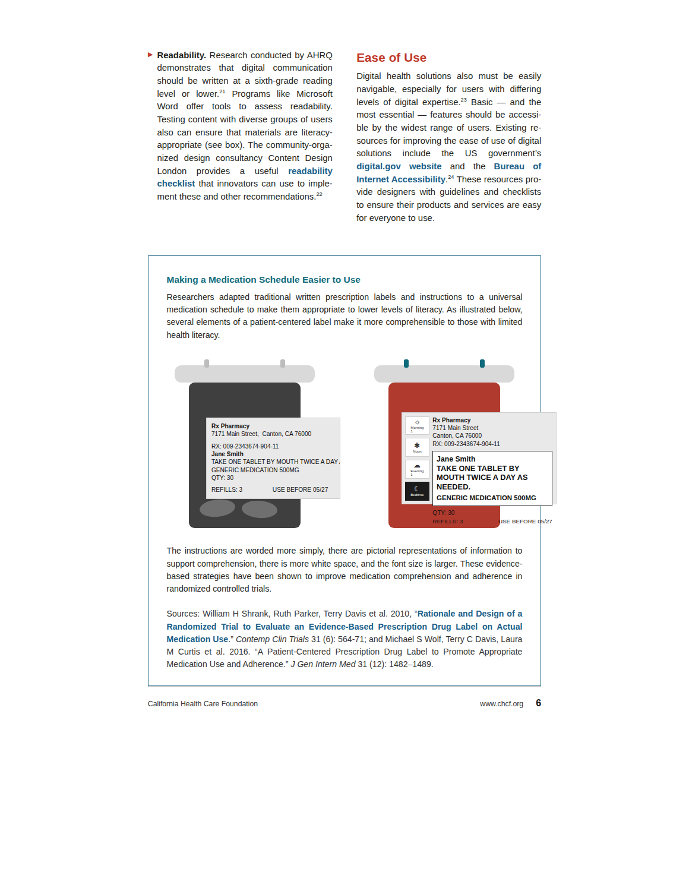Readability. Research conducted by AHRQ demonstrates that digital communication should be written at a sixth-grade reading level or lower.21 Programs like Microsoft Word offer tools to assess readability. Testing content with diverse groups of users also can ensure that materials are literacy-appropriate (see box). The community-organized design consultancy Content Design London provides a useful readability checklist that innovators can use to implement these and other recommendations.22
Ease of Use
Digital health solutions also must be easily navigable, especially for users with differing levels of digital expertise.23 Basic — and the most essential — features should be accessible by the widest range of users. Existing resources for improving the ease of use of digital solutions include the US government’s digital.gov website and the Bureau of Internet Accessibility.24 These resources provide designers with guidelines and checklists to ensure their products and services are easy for everyone to use.
Making a Medication Schedule Easier to Use
Researchers adapted traditional written prescription labels and instructions to a universal medication schedule to make them appropriate to lower levels of literacy. As illustrated below, several elements of a patient-centered label make it more comprehensible to those with limited health literacy.
Rx Pharmacy
7171 Main Street, Canton, CA 76000
RX: 009-2343674-904-11
Jane Smith
TAKE ONE TABLET BY MOUTH TWICE A DAY AS NEEDED.
GENERIC MEDICATION 500MG
QTY: 30
REFILLS: 3 USE BEFORE 05/27
☼Morning
1
✱Noon
☁Evening
1
☾Bedtime
Rx Pharmacy
7171 Main Street
Canton, CA 76000
RX: 009-2343674-904-11
Jane Smith
TAKE ONE TABLET BY MOUTH TWICE A DAY AS NEEDED.
GENERIC MEDICATION 500MG
QTY: 30
REFILLS: 3 USE BEFORE 05/27
The instructions are worded more simply, there are pictorial representations of information to support comprehension, there is more white space, and the font size is larger. These evidence-based strategies have been shown to improve medication comprehension and adherence in randomized controlled trials.
Sources: William H Shrank, Ruth Parker, Terry Davis et al. 2010, “Rationale and Design of a Randomized Trial to Evaluate an Evidence-Based Prescription Drug Label on Actual Medication Use.” Contemp Clin Trials 31 (6): 564-71; and Michael S Wolf, Terry C Davis, Laura M Curtis et al. 2016. “A Patient-Centered Prescription Drug Label to Promote Appropriate Medication Use and Adherence.” J Gen Intern Med 31 (12): 1482–1489.
California Health Care Foundation
www.chcf.org 6